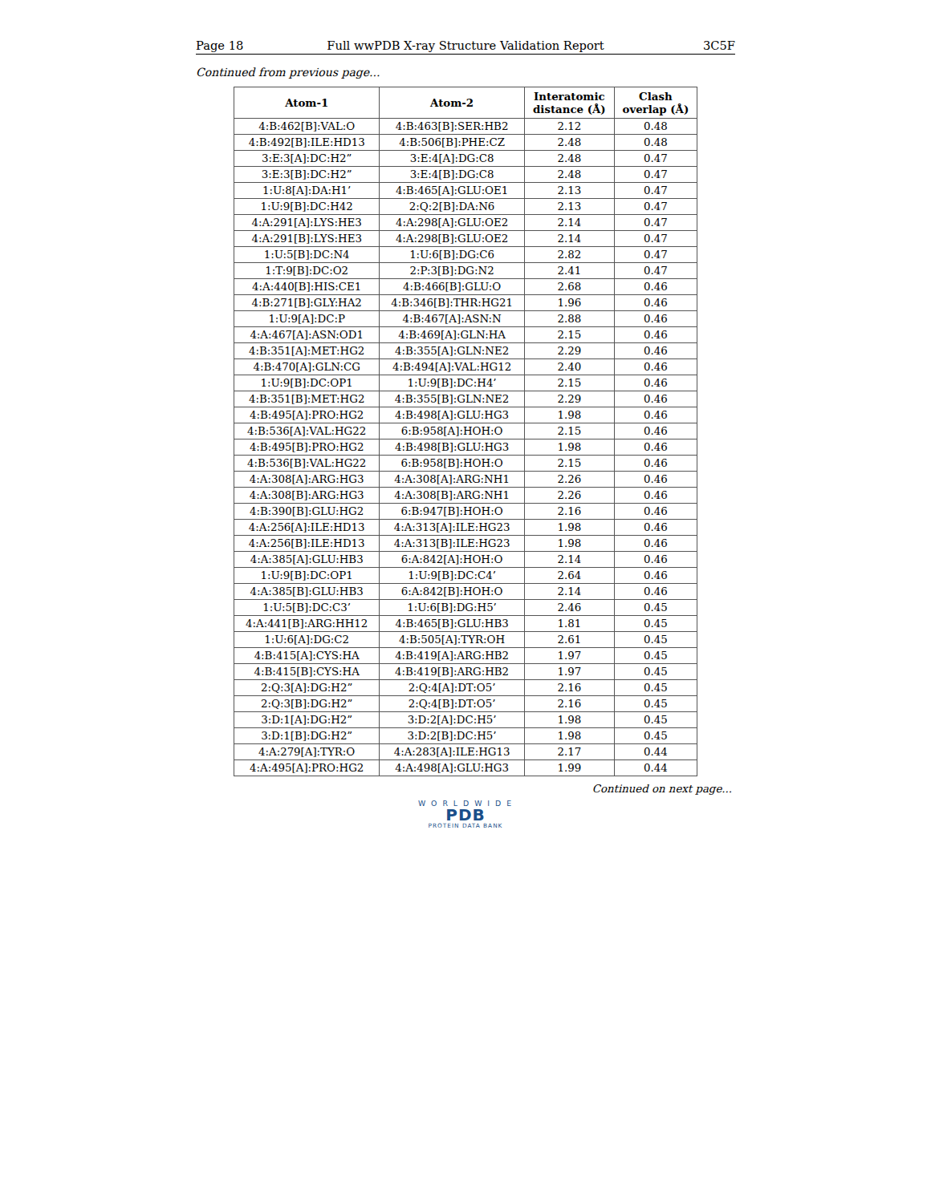Page 18
Full wwPDB X-ray Structure Validation Report
3C5F
Continued from previous page...
| Atom-1 | Atom-2 | Interatomic distance (Å) | Clash overlap (Å) |
| --- | --- | --- | --- |
| 4:B:462[B]:VAL:O | 4:B:463[B]:SER:HB2 | 2.12 | 0.48 |
| 4:B:492[B]:ILE:HD13 | 4:B:506[B]:PHE:CZ | 2.48 | 0.48 |
| 3:E:3[A]:DC:H2” | 3:E:4[A]:DG:C8 | 2.48 | 0.47 |
| 3:E:3[B]:DC:H2” | 3:E:4[B]:DG:C8 | 2.48 | 0.47 |
| 1:U:8[A]:DA:H1’ | 4:B:465[A]:GLU:OE1 | 2.13 | 0.47 |
| 1:U:9[B]:DC:H42 | 2:Q:2[B]:DA:N6 | 2.13 | 0.47 |
| 4:A:291[A]:LYS:HE3 | 4:A:298[A]:GLU:OE2 | 2.14 | 0.47 |
| 4:A:291[B]:LYS:HE3 | 4:A:298[B]:GLU:OE2 | 2.14 | 0.47 |
| 1:U:5[B]:DC:N4 | 1:U:6[B]:DG:C6 | 2.82 | 0.47 |
| 1:T:9[B]:DC:O2 | 2:P:3[B]:DG:N2 | 2.41 | 0.47 |
| 4:A:440[B]:HIS:CE1 | 4:B:466[B]:GLU:O | 2.68 | 0.46 |
| 4:B:271[B]:GLY:HA2 | 4:B:346[B]:THR:HG21 | 1.96 | 0.46 |
| 1:U:9[A]:DC:P | 4:B:467[A]:ASN:N | 2.88 | 0.46 |
| 4:A:467[A]:ASN:OD1 | 4:B:469[A]:GLN:HA | 2.15 | 0.46 |
| 4:B:351[A]:MET:HG2 | 4:B:355[A]:GLN:NE2 | 2.29 | 0.46 |
| 4:B:470[A]:GLN:CG | 4:B:494[A]:VAL:HG12 | 2.40 | 0.46 |
| 1:U:9[B]:DC:OP1 | 1:U:9[B]:DC:H4’ | 2.15 | 0.46 |
| 4:B:351[B]:MET:HG2 | 4:B:355[B]:GLN:NE2 | 2.29 | 0.46 |
| 4:B:495[A]:PRO:HG2 | 4:B:498[A]:GLU:HG3 | 1.98 | 0.46 |
| 4:B:536[A]:VAL:HG22 | 6:B:958[A]:HOH:O | 2.15 | 0.46 |
| 4:B:495[B]:PRO:HG2 | 4:B:498[B]:GLU:HG3 | 1.98 | 0.46 |
| 4:B:536[B]:VAL:HG22 | 6:B:958[B]:HOH:O | 2.15 | 0.46 |
| 4:A:308[A]:ARG:HG3 | 4:A:308[A]:ARG:NH1 | 2.26 | 0.46 |
| 4:A:308[B]:ARG:HG3 | 4:A:308[B]:ARG:NH1 | 2.26 | 0.46 |
| 4:B:390[B]:GLU:HG2 | 6:B:947[B]:HOH:O | 2.16 | 0.46 |
| 4:A:256[A]:ILE:HD13 | 4:A:313[A]:ILE:HG23 | 1.98 | 0.46 |
| 4:A:256[B]:ILE:HD13 | 4:A:313[B]:ILE:HG23 | 1.98 | 0.46 |
| 4:A:385[A]:GLU:HB3 | 6:A:842[A]:HOH:O | 2.14 | 0.46 |
| 1:U:9[B]:DC:OP1 | 1:U:9[B]:DC:C4’ | 2.64 | 0.46 |
| 4:A:385[B]:GLU:HB3 | 6:A:842[B]:HOH:O | 2.14 | 0.46 |
| 1:U:5[B]:DC:C3’ | 1:U:6[B]:DG:H5’ | 2.46 | 0.45 |
| 4:A:441[B]:ARG:HH12 | 4:B:465[B]:GLU:HB3 | 1.81 | 0.45 |
| 1:U:6[A]:DG:C2 | 4:B:505[A]:TYR:OH | 2.61 | 0.45 |
| 4:B:415[A]:CYS:HA | 4:B:419[A]:ARG:HB2 | 1.97 | 0.45 |
| 4:B:415[B]:CYS:HA | 4:B:419[B]:ARG:HB2 | 1.97 | 0.45 |
| 2:Q:3[A]:DG:H2” | 2:Q:4[A]:DT:O5’ | 2.16 | 0.45 |
| 2:Q:3[B]:DG:H2” | 2:Q:4[B]:DT:O5’ | 2.16 | 0.45 |
| 3:D:1[A]:DG:H2” | 3:D:2[A]:DC:H5’ | 1.98 | 0.45 |
| 3:D:1[B]:DG:H2” | 3:D:2[B]:DC:H5’ | 1.98 | 0.45 |
| 4:A:279[A]:TYR:O | 4:A:283[A]:ILE:HG13 | 2.17 | 0.44 |
| 4:A:495[A]:PRO:HG2 | 4:A:498[A]:GLU:HG3 | 1.99 | 0.44 |
Continued on next page...
W O R L D W I D E
PDB
PROTEIN DATA BANK